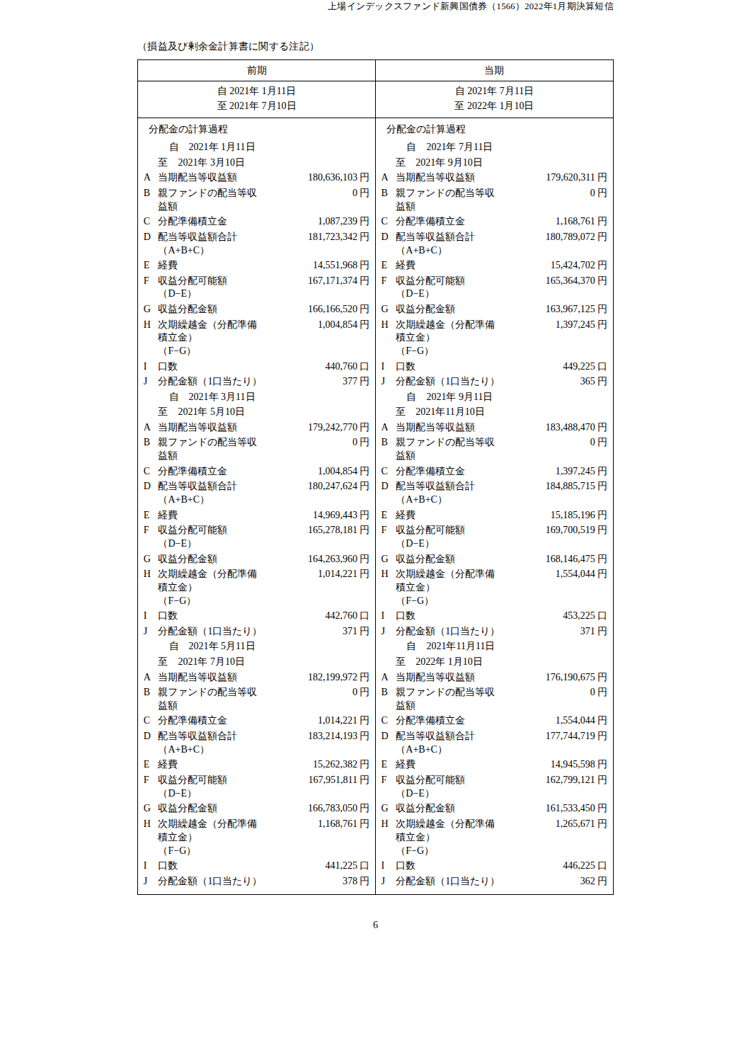上場インデックスファンド新興国債券（1566）2022年1月期決算短信
（損益及び剰余金計算書に関する注記）
| 前期 | 当期 |
| --- | --- |
| 自 2021年 1月11日 至 2021年 7月10日 | 自 2021年 7月11日 至 2022年 1月10日 |
| 分配金の計算過程 / / 自 2021年 1月11日 / / / 至 2021年 3月10日 / / A / 当期配当等収益額 / 180,636,103 円 / / B / 親ファンドの配当等収益額 / 0 円 / / C / 分配準備積立金 / 1,087,239 円 / / D / 配当等収益額合計（A+B+C） / 181,723,342 円 / / E / 経費 / 14,551,968 円 / / F / 収益分配可能額（D−E） / 167,171,374 円 / / G / 収益分配金額 / 166,166,520 円 / / H / 次期繰越金（分配準備積立金） （F−G） / 1,004,854 円 / / I / 口数 / 440,760 口 / / J / 分配金額（1口当たり） / 377 円 / / / 自 2021年 3月11日 / / / 至 2021年 5月10日 / / A / 当期配当等収益額 / 179,242,770 円 / / B / 親ファンドの配当等収益額 / 0 円 / / C / 分配準備積立金 / 1,004,854 円 / / D / 配当等収益額合計（A+B+C） / 180,247,624 円 / / E / 経費 / 14,969,443 円 / / F / 収益分配可能額（D−E） / 165,278,181 円 / / G / 収益分配金額 / 164,263,960 円 / / H / 次期繰越金（分配準備積立金） （F−G） / 1,014,221 円 / / I / 口数 / 442,760 口 / / J / 分配金額（1口当たり） / 371 円 / / / 自 2021年 5月11日 / / / 至 2021年 7月10日 / / A / 当期配当等収益額 / 182,199,972 円 / / B / 親ファンドの配当等収益額 / 0 円 / / C / 分配準備積立金 / 1,014,221 円 / / D / 配当等収益額合計（A+B+C） / 183,214,193 円 / / E / 経費 / 15,262,382 円 / / F / 収益分配可能額（D−E） / 167,951,811 円 / / G / 収益分配金額 / 166,783,050 円 / / H / 次期繰越金（分配準備積立金） （F−G） / 1,168,761 円 / / I / 口数 / 441,225 口 / / J / 分配金額（1口当たり） / 378 円 / | 分配金の計算過程 / / 自 2021年 7月11日 / / / 至 2021年 9月10日 / / A / 当期配当等収益額 / 179,620,311 円 / / B / 親ファンドの配当等収益額 / 0 円 / / C / 分配準備積立金 / 1,168,761 円 / / D / 配当等収益額合計（A+B+C） / 180,789,072 円 / / E / 経費 / 15,424,702 円 / / F / 収益分配可能額（D−E） / 165,364,370 円 / / G / 収益分配金額 / 163,967,125 円 / / H / 次期繰越金（分配準備積立金） （F−G） / 1,397,245 円 / / I / 口数 / 449,225 口 / / J / 分配金額（1口当たり） / 365 円 / / / 自 2021年 9月11日 / / / 至 2021年11月10日 / / A / 当期配当等収益額 / 183,488,470 円 / / B / 親ファンドの配当等収益額 / 0 円 / / C / 分配準備積立金 / 1,397,245 円 / / D / 配当等収益額合計（A+B+C） / 184,885,715 円 / / E / 経費 / 15,185,196 円 / / F / 収益分配可能額（D−E） / 169,700,519 円 / / G / 収益分配金額 / 168,146,475 円 / / H / 次期繰越金（分配準備積立金） （F−G） / 1,554,044 円 / / I / 口数 / 453,225 口 / / J / 分配金額（1口当たり） / 371 円 / / / 自 2021年11月11日 / / / 至 2022年 1月10日 / / A / 当期配当等収益額 / 176,190,675 円 / / B / 親ファンドの配当等収益額 / 0 円 / / C / 分配準備積立金 / 1,554,044 円 / / D / 配当等収益額合計（A+B+C） / 177,744,719 円 / / E / 経費 / 14,945,598 円 / / F / 収益分配可能額（D−E） / 162,799,121 円 / / G / 収益分配金額 / 161,533,450 円 / / H / 次期繰越金（分配準備積立金） （F−G） / 1,265,671 円 / / I / 口数 / 446,225 口 / / J / 分配金額（1口当たり） / 362 円 / |
6